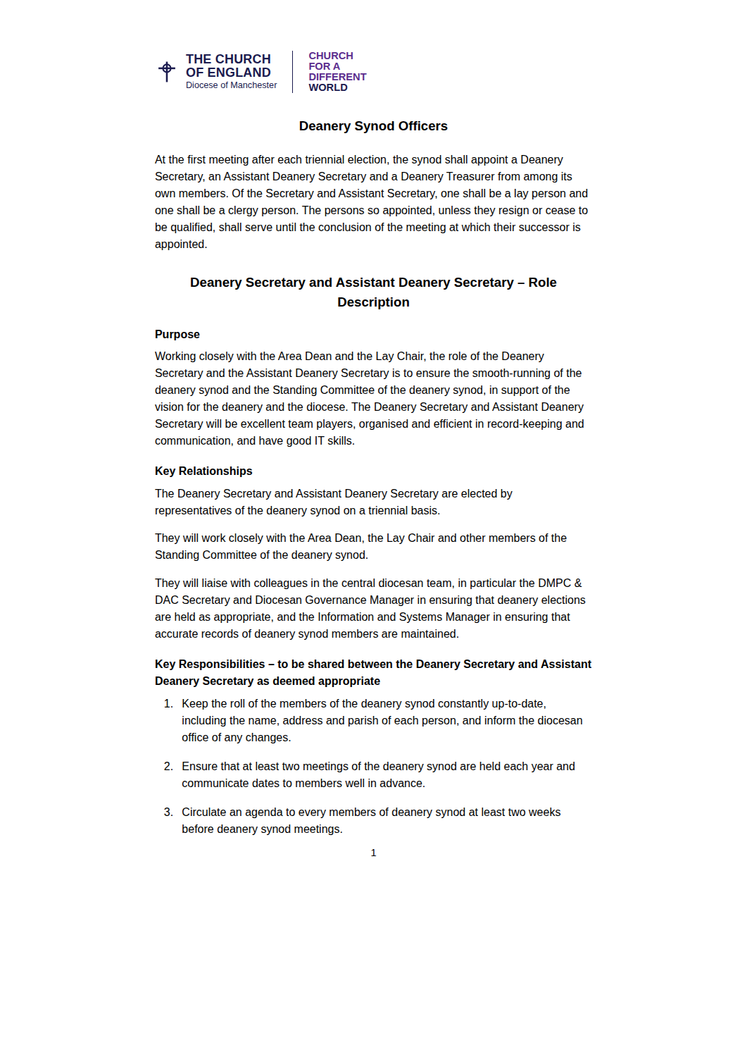THE CHURCH OF ENGLAND Diocese of Manchester
CHURCH FOR A DIFFERENT WORLD
Deanery Synod Officers
At the first meeting after each triennial election, the synod shall appoint a Deanery Secretary, an Assistant Deanery Secretary and a Deanery Treasurer from among its own members. Of the Secretary and Assistant Secretary, one shall be a lay person and one shall be a clergy person. The persons so appointed, unless they resign or cease to be qualified, shall serve until the conclusion of the meeting at which their successor is appointed.
Deanery Secretary and Assistant Deanery Secretary – Role Description
Purpose
Working closely with the Area Dean and the Lay Chair, the role of the Deanery Secretary and the Assistant Deanery Secretary is to ensure the smooth-running of the deanery synod and the Standing Committee of the deanery synod, in support of the vision for the deanery and the diocese. The Deanery Secretary and Assistant Deanery Secretary will be excellent team players, organised and efficient in record-keeping and communication, and have good IT skills.
Key Relationships
The Deanery Secretary and Assistant Deanery Secretary are elected by representatives of the deanery synod on a triennial basis.
They will work closely with the Area Dean, the Lay Chair and other members of the Standing Committee of the deanery synod.
They will liaise with colleagues in the central diocesan team, in particular the DMPC & DAC Secretary and Diocesan Governance Manager in ensuring that deanery elections are held as appropriate, and the Information and Systems Manager in ensuring that accurate records of deanery synod members are maintained.
Key Responsibilities – to be shared between the Deanery Secretary and Assistant Deanery Secretary as deemed appropriate
Keep the roll of the members of the deanery synod constantly up-to-date, including the name, address and parish of each person, and inform the diocesan office of any changes.
Ensure that at least two meetings of the deanery synod are held each year and communicate dates to members well in advance.
Circulate an agenda to every members of deanery synod at least two weeks before deanery synod meetings.
1